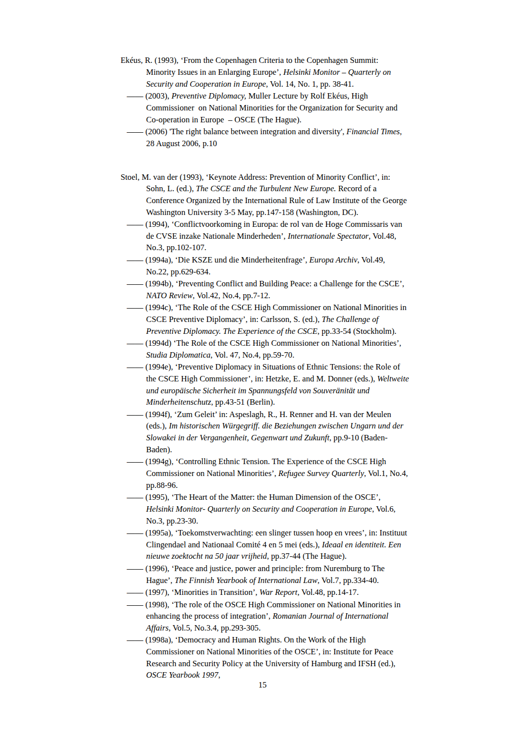Ekéus, R. (1993), ‘From the Copenhagen Criteria to the Copenhagen Summit: Minority Issues in an Enlarging Europe’, Helsinki Monitor – Quarterly on Security and Cooperation in Europe, Vol. 14, No. 1, pp. 38-41.
—— (2003), Preventive Diplomacy, Muller Lecture by Rolf Ekéus, High Commissioner on National Minorities for the Organization for Security and Co-operation in Europe – OSCE (The Hague).
—— (2006) 'The right balance between integration and diversity', Financial Times, 28 August 2006, p.10
Stoel, M. van der (1993), ‘Keynote Address: Prevention of Minority Conflict’, in: Sohn, L. (ed.), The CSCE and the Turbulent New Europe. Record of a Conference Organized by the International Rule of Law Institute of the George Washington University 3-5 May, pp.147-158 (Washington, DC).
—— (1994), ‘Conflictvoorkoming in Europa: de rol van de Hoge Commissaris van de CVSE inzake Nationale Minderheden’, Internationale Spectator, Vol.48, No.3, pp.102-107.
—— (1994a), ‘Die KSZE und die Minderheitenfrage’, Europa Archiv, Vol.49, No.22, pp.629-634.
—— (1994b), ‘Preventing Conflict and Building Peace: a Challenge for the CSCE’, NATO Review, Vol.42, No.4, pp.7-12.
—— (1994c), ‘The Role of the CSCE High Commissioner on National Minorities in CSCE Preventive Diplomacy’, in: Carlsson, S. (ed.), The Challenge of Preventive Diplomacy. The Experience of the CSCE, pp.33-54 (Stockholm).
—— (1994d) ‘The Role of the CSCE High Commissioner on National Minorities’, Studia Diplomatica, Vol. 47, No.4, pp.59-70.
—— (1994e), ‘Preventive Diplomacy in Situations of Ethnic Tensions: the Role of the CSCE High Commissioner’, in: Hetzke, E. and M. Donner (eds.), Weltweite und europäische Sicherheit im Spannungsfeld von Souveränität und Minderheitenschutz, pp.43-51 (Berlin).
—— (1994f), ‘Zum Geleit’ in: Aspeslagh, R., H. Renner and H. van der Meulen (eds.), Im historischen Würgegriff. die Beziehungen zwischen Ungarn und der Slowakei in der Vergangenheit, Gegenwart und Zukunft, pp.9-10 (Baden-Baden).
—— (1994g), ‘Controlling Ethnic Tension. The Experience of the CSCE High Commissioner on National Minorities’, Refugee Survey Quarterly, Vol.1, No.4, pp.88-96.
—— (1995), ‘The Heart of the Matter: the Human Dimension of the OSCE’, Helsinki Monitor- Quarterly on Security and Cooperation in Europe, Vol.6, No.3, pp.23-30.
—— (1995a), ‘Toekomstverwachting: een slinger tussen hoop en vrees’, in: Instituut Clingendael and Nationaal Comité 4 en 5 mei (eds.), Ideaal en identiteit. Een nieuwe zoektocht na 50 jaar vrijheid, pp.37-44 (The Hague).
—— (1996), ‘Peace and justice, power and principle: from Nuremburg to The Hague’, The Finnish Yearbook of International Law, Vol.7, pp.334-40.
—— (1997), ‘Minorities in Transition’, War Report, Vol.48, pp.14-17.
—— (1998), ‘The role of the OSCE High Commissioner on National Minorities in enhancing the process of integration’, Romanian Journal of International Affairs, Vol.5, No.3.4, pp.293-305.
—— (1998a), ‘Democracy and Human Rights. On the Work of the High Commissioner on National Minorities of the OSCE’, in: Institute for Peace Research and Security Policy at the University of Hamburg and IFSH (ed.), OSCE Yearbook 1997,
15